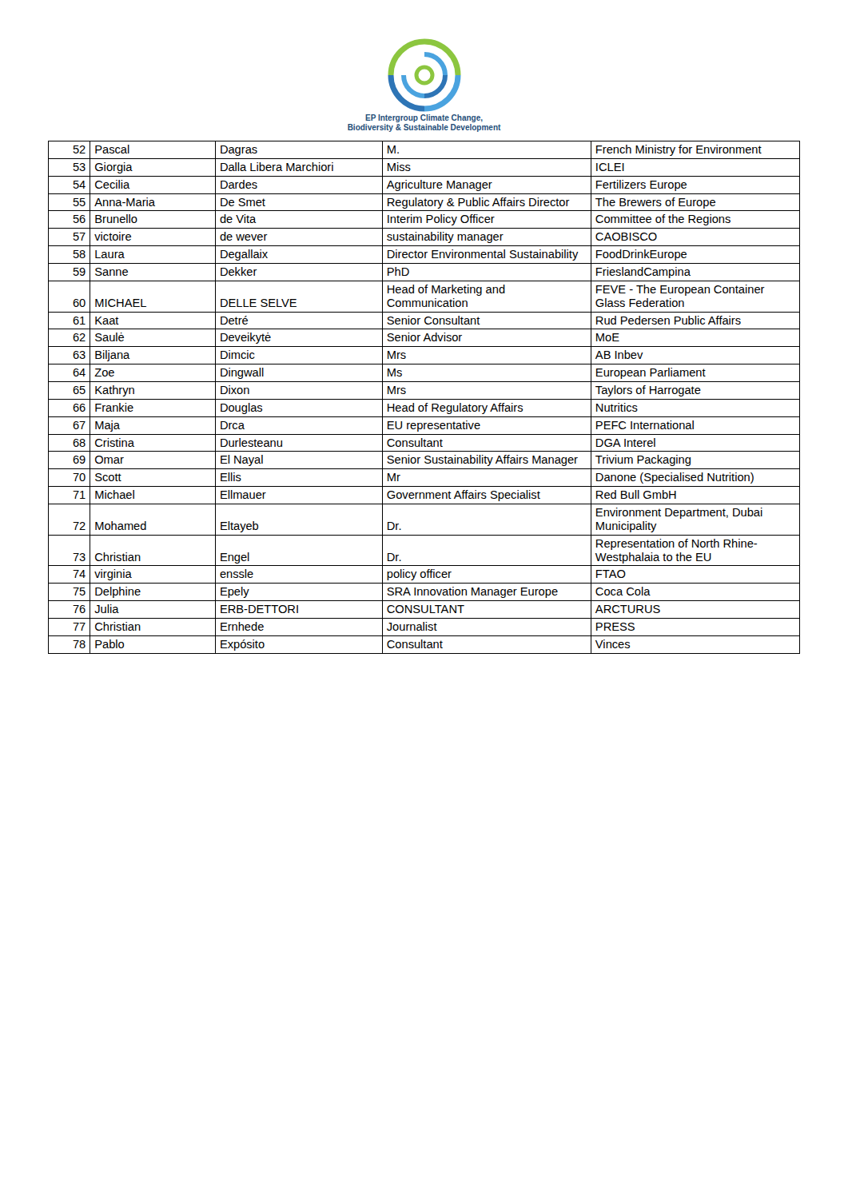EP Intergroup Climate Change,
Biodiversity & Sustainable Development
| 52 | Pascal | Dagras | M. | French Ministry for Environment |
| 53 | Giorgia | Dalla Libera Marchiori | Miss | ICLEI |
| 54 | Cecilia | Dardes | Agriculture Manager | Fertilizers Europe |
| 55 | Anna-Maria | De Smet | Regulatory & Public Affairs Director | The Brewers of Europe |
| 56 | Brunello | de Vita | Interim Policy Officer | Committee of the Regions |
| 57 | victoire | de wever | sustainability manager | CAOBISCO |
| 58 | Laura | Degallaix | Director Environmental Sustainability | FoodDrinkEurope |
| 59 | Sanne | Dekker | PhD | FrieslandCampina |
| 60 | MICHAEL | DELLE SELVE | Head of Marketing and Communication | FEVE - The European Container Glass Federation |
| 61 | Kaat | Detré | Senior Consultant | Rud Pedersen Public Affairs |
| 62 | Saulė | Deveikytė | Senior Advisor | MoE |
| 63 | Biljana | Dimcic | Mrs | AB Inbev |
| 64 | Zoe | Dingwall | Ms | European Parliament |
| 65 | Kathryn | Dixon | Mrs | Taylors of Harrogate |
| 66 | Frankie | Douglas | Head of Regulatory Affairs | Nutritics |
| 67 | Maja | Drca | EU representative | PEFC International |
| 68 | Cristina | Durlesteanu | Consultant | DGA Interel |
| 69 | Omar | El Nayal | Senior Sustainability Affairs Manager | Trivium Packaging |
| 70 | Scott | Ellis | Mr | Danone (Specialised Nutrition) |
| 71 | Michael | Ellmauer | Government Affairs Specialist | Red Bull GmbH |
| 72 | Mohamed | Eltayeb | Dr. | Environment Department, Dubai Municipality |
| 73 | Christian | Engel | Dr. | Representation of North Rhine-Westphalaia to the EU |
| 74 | virginia | enssle | policy officer | FTAO |
| 75 | Delphine | Epely | SRA Innovation Manager Europe | Coca Cola |
| 76 | Julia | ERB-DETTORI | CONSULTANT | ARCTURUS |
| 77 | Christian | Ernhede | Journalist | PRESS |
| 78 | Pablo | Expósito | Consultant | Vinces |